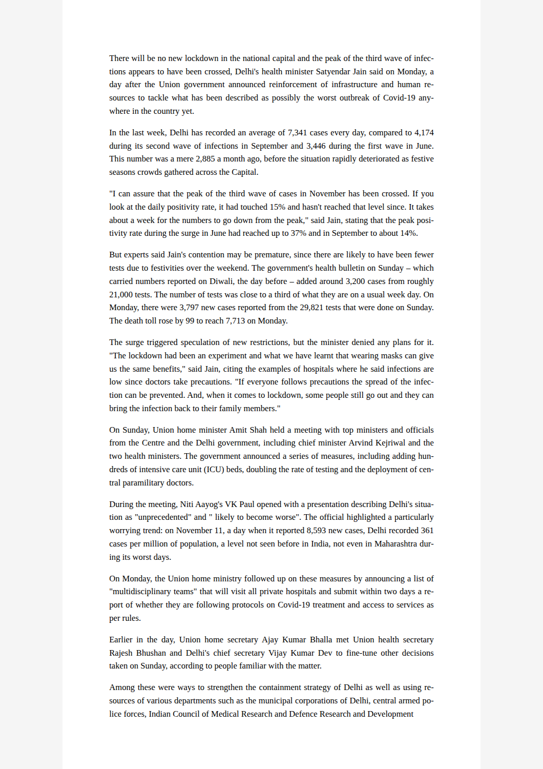There will be no new lockdown in the national capital and the peak of the third wave of infections appears to have been crossed, Delhi's health minister Satyendar Jain said on Monday, a day after the Union government announced reinforcement of infrastructure and human resources to tackle what has been described as possibly the worst outbreak of Covid-19 anywhere in the country yet.
In the last week, Delhi has recorded an average of 7,341 cases every day, compared to 4,174 during its second wave of infections in September and 3,446 during the first wave in June. This number was a mere 2,885 a month ago, before the situation rapidly deteriorated as festive seasons crowds gathered across the Capital.
"I can assure that the peak of the third wave of cases in November has been crossed. If you look at the daily positivity rate, it had touched 15% and hasn't reached that level since. It takes about a week for the numbers to go down from the peak," said Jain, stating that the peak positivity rate during the surge in June had reached up to 37% and in September to about 14%.
But experts said Jain's contention may be premature, since there are likely to have been fewer tests due to festivities over the weekend. The government's health bulletin on Sunday – which carried numbers reported on Diwali, the day before – added around 3,200 cases from roughly 21,000 tests. The number of tests was close to a third of what they are on a usual week day. On Monday, there were 3,797 new cases reported from the 29,821 tests that were done on Sunday. The death toll rose by 99 to reach 7,713 on Monday.
The surge triggered speculation of new restrictions, but the minister denied any plans for it. "The lockdown had been an experiment and what we have learnt that wearing masks can give us the same benefits," said Jain, citing the examples of hospitals where he said infections are low since doctors take precautions. "If everyone follows precautions the spread of the infection can be prevented. And, when it comes to lockdown, some people still go out and they can bring the infection back to their family members."
On Sunday, Union home minister Amit Shah held a meeting with top ministers and officials from the Centre and the Delhi government, including chief minister Arvind Kejriwal and the two health ministers. The government announced a series of measures, including adding hundreds of intensive care unit (ICU) beds, doubling the rate of testing and the deployment of central paramilitary doctors.
During the meeting, Niti Aayog's VK Paul opened with a presentation describing Delhi's situation as "unprecedented" and " likely to become worse". The official highlighted a particularly worrying trend: on November 11, a day when it reported 8,593 new cases, Delhi recorded 361 cases per million of population, a level not seen before in India, not even in Maharashtra during its worst days.
On Monday, the Union home ministry followed up on these measures by announcing a list of "multidisciplinary teams" that will visit all private hospitals and submit within two days a report of whether they are following protocols on Covid-19 treatment and access to services as per rules.
Earlier in the day, Union home secretary Ajay Kumar Bhalla met Union health secretary Rajesh Bhushan and Delhi's chief secretary Vijay Kumar Dev to fine-tune other decisions taken on Sunday, according to people familiar with the matter.
Among these were ways to strengthen the containment strategy of Delhi as well as using resources of various departments such as the municipal corporations of Delhi, central armed police forces, Indian Council of Medical Research and Defence Research and Development